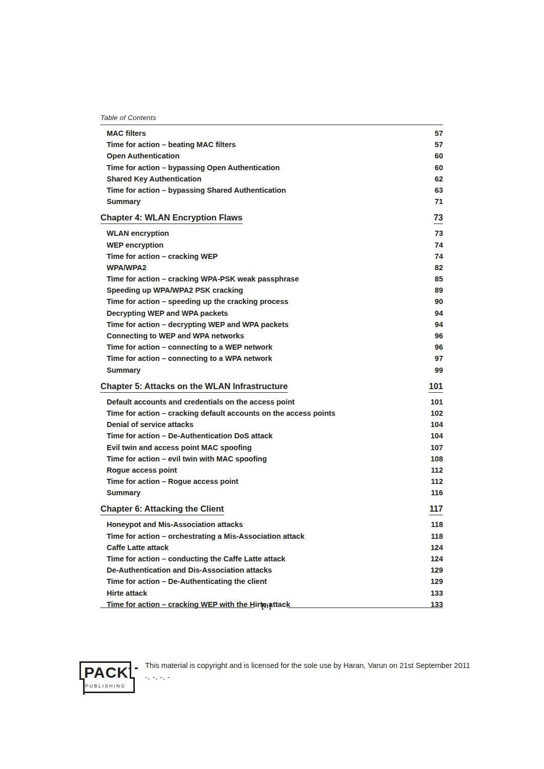Table of Contents
MAC filters 57
Time for action – beating MAC filters 57
Open Authentication 60
Time for action – bypassing Open Authentication 60
Shared Key Authentication 62
Time for action – bypassing Shared Authentication 63
Summary 71
Chapter 4: WLAN Encryption Flaws 73
WLAN encryption 73
WEP encryption 74
Time for action – cracking WEP 74
WPA/WPA282
Time for action – cracking WPA-PSK weak passphrase 85
Speeding up WPA/WPA2 PSK cracking 89
Time for action – speeding up the cracking process 90
Decrypting WEP and WPA packets 94
Time for action – decrypting WEP and WPA packets 94
Connecting to WEP and WPA networks 96
Time for action – connecting to a WEP network 96
Time for action – connecting to a WPA network 97
Summary 99
Chapter 5: Attacks on the WLAN Infrastructure 101
Default accounts and credentials on the access point 101
Time for action – cracking default accounts on the access points 102
Denial of service attacks 104
Time for action – De-Authentication DoS attack 104
Evil twin and access point MAC spoofing 107
Time for action – evil twin with MAC spoofing 108
Rogue access point 112
Time for action – Rogue access point 112
Summary 116
Chapter 6: Attacking the Client 117
Honeypot and Mis-Association attacks 118
Time for action – orchestrating a Mis-Association attack 118
Caffe Latte attack 124
Time for action – conducting the Caffe Latte attack 124
De-Authentication and Dis-Association attacks 129
Time for action – De-Authenticating the client 129
Hirte attack 133
Time for action – cracking WEP with the Hirte attack 133
[ii]
PACKT
PUBLISHING
This material is copyright and is licensed for the sole use by Haran, Varun on 21st September 2011
-, -, -, -